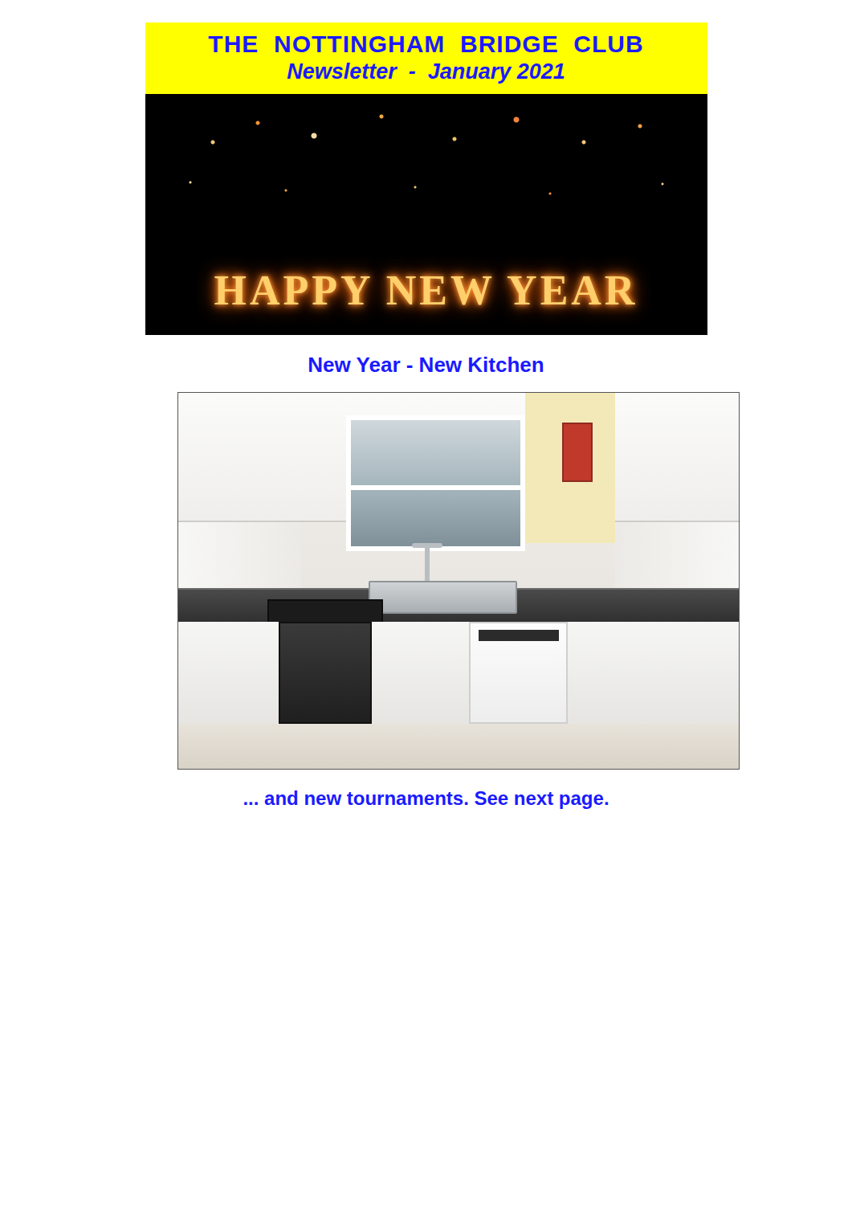THE NOTTINGHAM BRIDGE CLUB
Newsletter - January 2021
HAPPY NEW YEAR
New Year - New Kitchen
... and new tournaments. See next page.